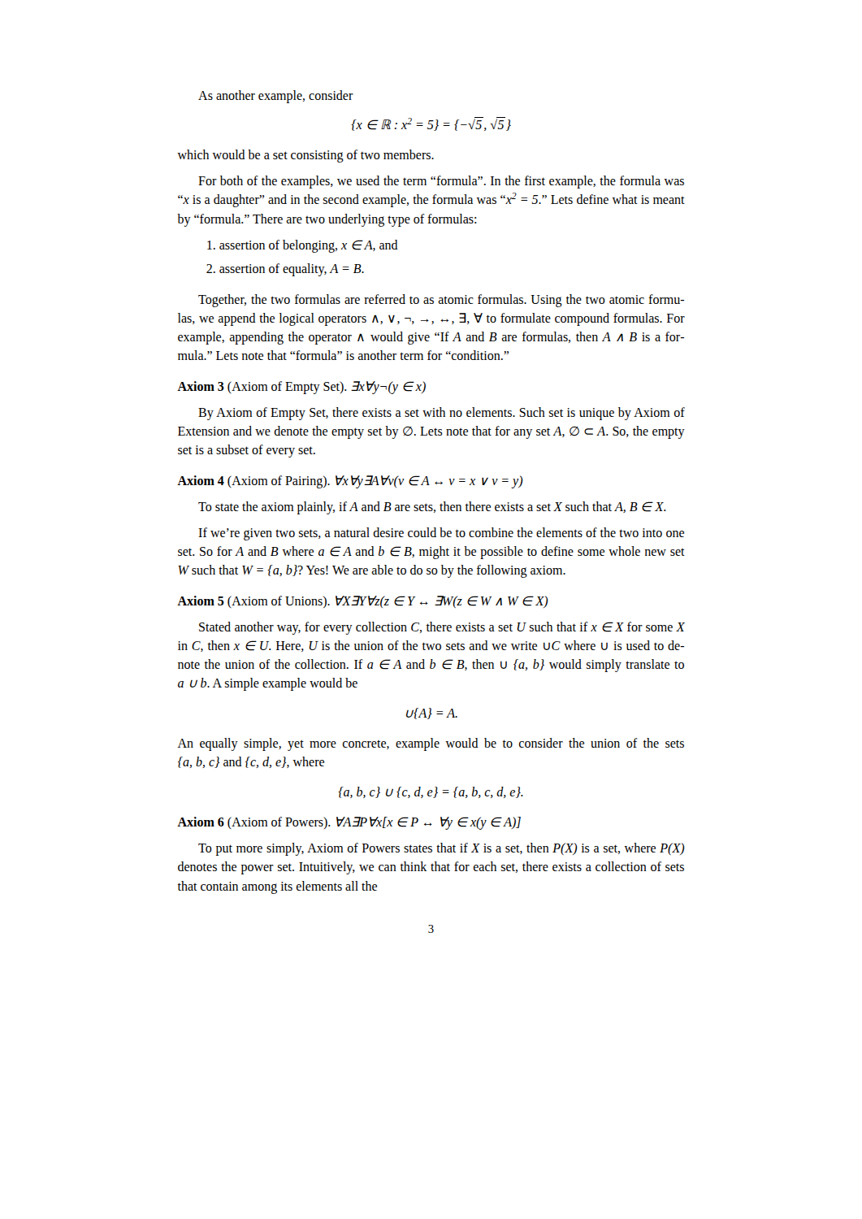As another example, consider
{x ∈ ℝ : x2 = 5} = {−√5, √5}
which would be a set consisting of two members.
For both of the examples, we used the term “formula”. In the first example, the formula was “x is a daughter” and in the second example, the formula was “x2 = 5.” Lets define what is meant by “formula.” There are two underlying type of formulas:
assertion of belonging, x ∈ A, and
assertion of equality, A = B.
Together, the two formulas are referred to as atomic formulas. Using the two atomic formulas, we append the logical operators ∧, ∨, ¬, →, ↔, ∃, ∀ to formulate compound formulas. For example, appending the operator ∧ would give “If A and B are formulas, then A ∧ B is a formula.” Lets note that “formula” is another term for “condition.”
Axiom 3 (Axiom of Empty Set). ∃x∀y¬(y ∈ x)
By Axiom of Empty Set, there exists a set with no elements. Such set is unique by Axiom of Extension and we denote the empty set by ∅. Lets note that for any set A, ∅ ⊂ A. So, the empty set is a subset of every set.
Axiom 4 (Axiom of Pairing). ∀x∀y∃A∀v(v ∈ A ↔ v = x ∨ v = y)
To state the axiom plainly, if A and B are sets, then there exists a set X such that A, B ∈ X.
If we’re given two sets, a natural desire could be to combine the elements of the two into one set. So for A and B where a ∈ A and b ∈ B, might it be possible to define some whole new set W such that W = {a, b}? Yes! We are able to do so by the following axiom.
Axiom 5 (Axiom of Unions). ∀X∃Y∀z(z ∈ Y ↔ ∃W(z ∈ W ∧ W ∈ X)
Stated another way, for every collection C, there exists a set U such that if x ∈ X for some X in C, then x ∈ U. Here, U is the union of the two sets and we write ∪C where ∪ is used to denote the union of the collection. If a ∈ A and b ∈ B, then ∪ {a, b} would simply translate to a ∪ b. A simple example would be
∪{A} = A.
An equally simple, yet more concrete, example would be to consider the union of the sets {a, b, c} and {c, d, e}, where
{a, b, c} ∪ {c, d, e} = {a, b, c, d, e}.
Axiom 6 (Axiom of Powers). ∀A∃P∀x[x ∈ P ↔ ∀y ∈ x(y ∈ A)]
To put more simply, Axiom of Powers states that if X is a set, then P(X) is a set, where P(X) denotes the power set. Intuitively, we can think that for each set, there exists a collection of sets that contain among its elements all the
3